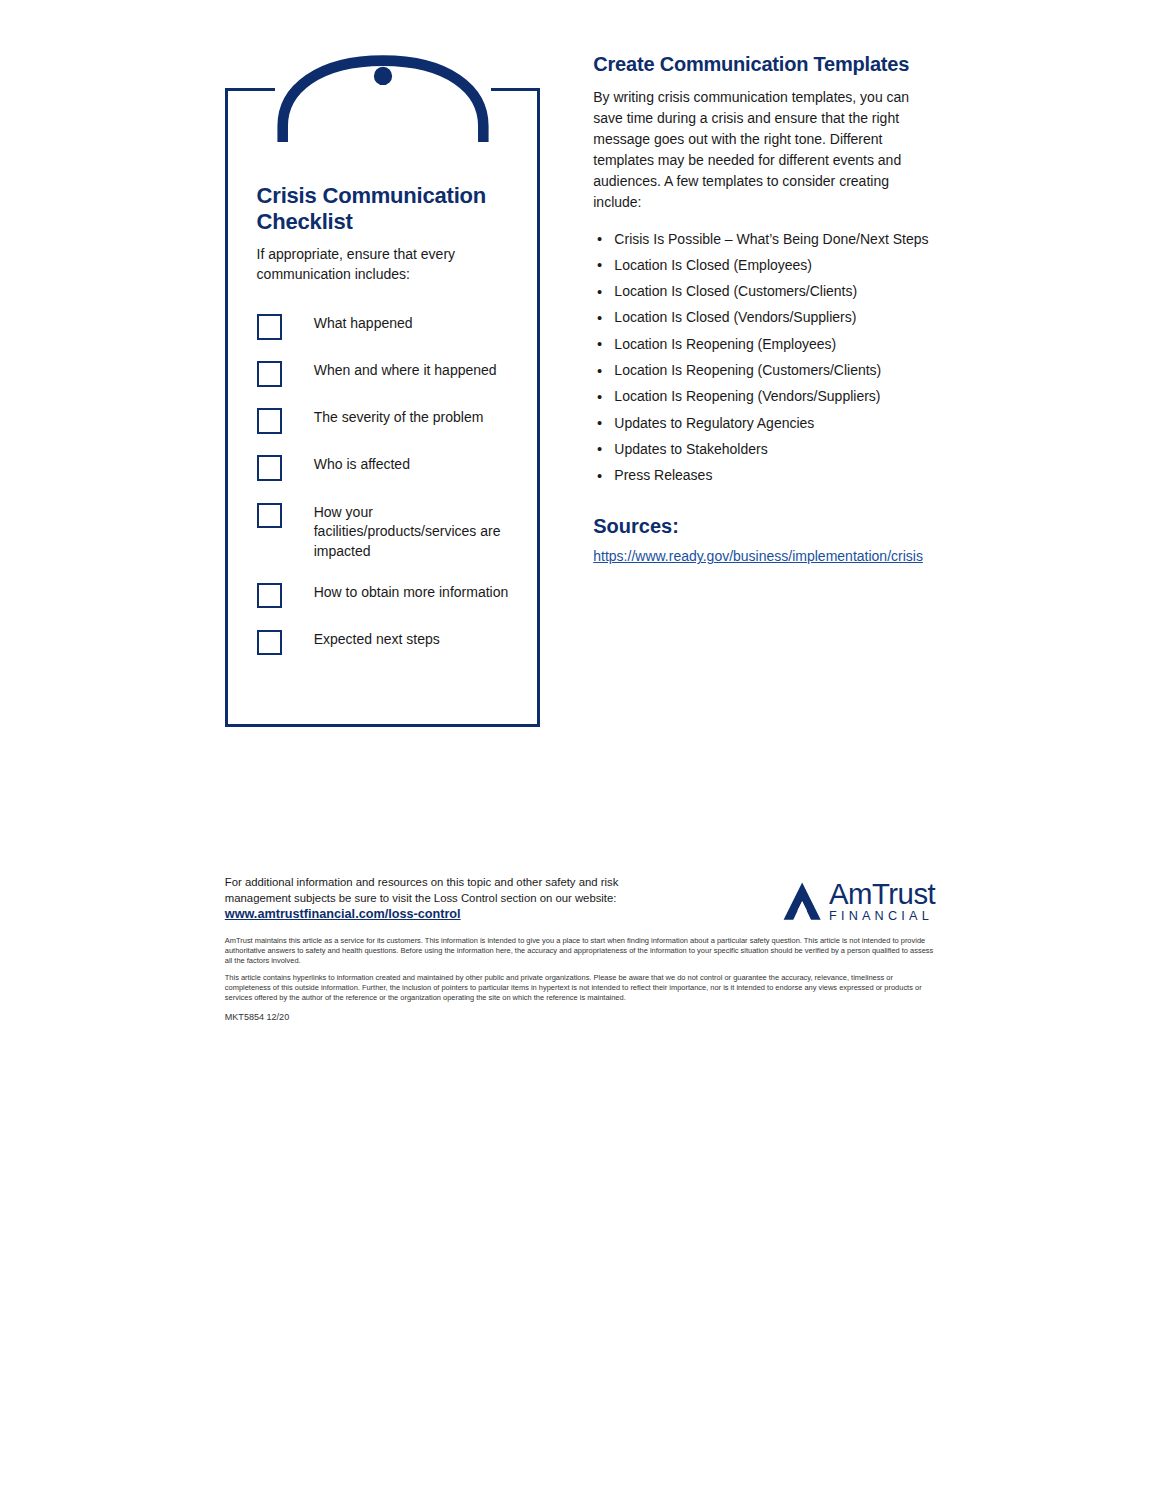Crisis Communication Checklist
If appropriate, ensure that every communication includes:
What happened
When and where it happened
The severity of the problem
Who is affected
How your facilities/products/services are impacted
How to obtain more information
Expected next steps
Create Communication Templates
By writing crisis communication templates, you can save time during a crisis and ensure that the right message goes out with the right tone. Different templates may be needed for different events and audiences. A few templates to consider creating include:
Crisis Is Possible – What’s Being Done/Next Steps
Location Is Closed (Employees)
Location Is Closed (Customers/Clients)
Location Is Closed (Vendors/Suppliers)
Location Is Reopening (Employees)
Location Is Reopening (Customers/Clients)
Location Is Reopening (Vendors/Suppliers)
Updates to Regulatory Agencies
Updates to Stakeholders
Press Releases
Sources:
https://www.ready.gov/business/implementation/crisis
For additional information and resources on this topic and other safety and risk management subjects be sure to visit the Loss Control section on our website:
www.amtrustfinancial.com/loss-control
AmTrust FINANCIAL
AmTrust maintains this article as a service for its customers. This information is intended to give you a place to start when finding information about a particular safety question. This article is not intended to provide authoritative answers to safety and health questions. Before using the information here, the accuracy and appropriateness of the information to your specific situation should be verified by a person qualified to assess all the factors involved.
This article contains hyperlinks to information created and maintained by other public and private organizations. Please be aware that we do not control or guarantee the accuracy, relevance, timeliness or completeness of this outside information. Further, the inclusion of pointers to particular items in hypertext is not intended to reflect their importance, nor is it intended to endorse any views expressed or products or services offered by the author of the reference or the organization operating the site on which the reference is maintained.
MKT5854 12/20